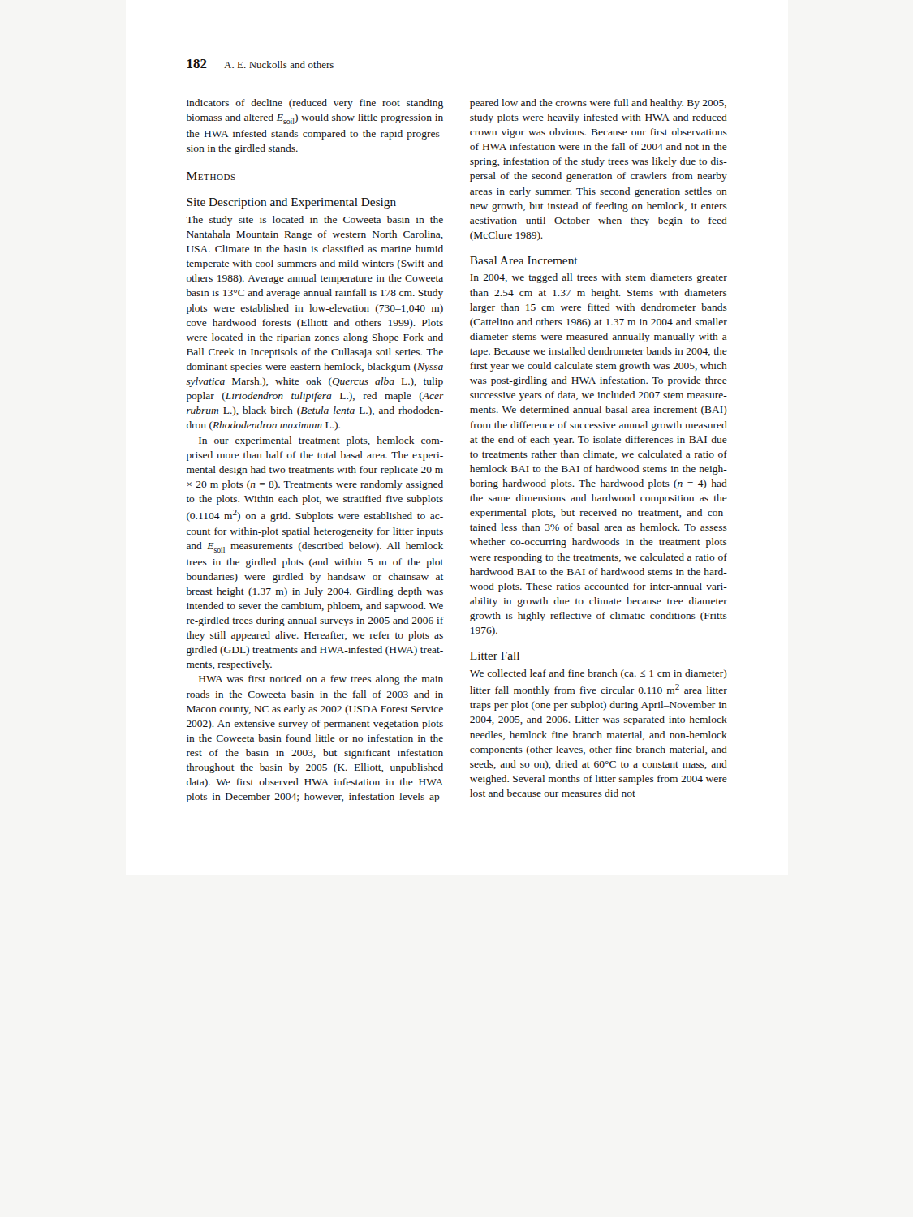182 A. E. Nuckolls and others
indicators of decline (reduced very fine root standing biomass and altered Esoil) would show little progression in the HWA-infested stands compared to the rapid progression in the girdled stands.
Methods
Site Description and Experimental Design
The study site is located in the Coweeta basin in the Nantahala Mountain Range of western North Carolina, USA. Climate in the basin is classified as marine humid temperate with cool summers and mild winters (Swift and others 1988). Average annual temperature in the Coweeta basin is 13°C and average annual rainfall is 178 cm. Study plots were established in low-elevation (730–1,040 m) cove hardwood forests (Elliott and others 1999). Plots were located in the riparian zones along Shope Fork and Ball Creek in Inceptisols of the Cullasaja soil series. The dominant species were eastern hemlock, blackgum (Nyssa sylvatica Marsh.), white oak (Quercus alba L.), tulip poplar (Liriodendron tulipifera L.), red maple (Acer rubrum L.), black birch (Betula lenta L.), and rhododendron (Rhododendron maximum L.).
In our experimental treatment plots, hemlock comprised more than half of the total basal area. The experimental design had two treatments with four replicate 20 m × 20 m plots (n = 8). Treatments were randomly assigned to the plots. Within each plot, we stratified five subplots (0.1104 m2) on a grid. Subplots were established to account for within-plot spatial heterogeneity for litter inputs and Esoil measurements (described below). All hemlock trees in the girdled plots (and within 5 m of the plot boundaries) were girdled by handsaw or chainsaw at breast height (1.37 m) in July 2004. Girdling depth was intended to sever the cambium, phloem, and sapwood. We re-girdled trees during annual surveys in 2005 and 2006 if they still appeared alive. Hereafter, we refer to plots as girdled (GDL) treatments and HWA-infested (HWA) treatments, respectively.
HWA was first noticed on a few trees along the main roads in the Coweeta basin in the fall of 2003 and in Macon county, NC as early as 2002 (USDA Forest Service 2002). An extensive survey of permanent vegetation plots in the Coweeta basin found little or no infestation in the rest of the basin in 2003, but significant infestation throughout the basin by 2005 (K. Elliott, unpublished data). We first observed HWA infestation in the HWA plots in December 2004; however, infestation levels appeared low and the crowns were full and healthy. By 2005, study plots were heavily infested with HWA and reduced crown vigor was obvious. Because our first observations of HWA infestation were in the fall of 2004 and not in the spring, infestation of the study trees was likely due to dispersal of the second generation of crawlers from nearby areas in early summer. This second generation settles on new growth, but instead of feeding on hemlock, it enters aestivation until October when they begin to feed (McClure 1989).
Basal Area Increment
In 2004, we tagged all trees with stem diameters greater than 2.54 cm at 1.37 m height. Stems with diameters larger than 15 cm were fitted with dendrometer bands (Cattelino and others 1986) at 1.37 m in 2004 and smaller diameter stems were measured annually manually with a tape. Because we installed dendrometer bands in 2004, the first year we could calculate stem growth was 2005, which was post-girdling and HWA infestation. To provide three successive years of data, we included 2007 stem measurements. We determined annual basal area increment (BAI) from the difference of successive annual growth measured at the end of each year. To isolate differences in BAI due to treatments rather than climate, we calculated a ratio of hemlock BAI to the BAI of hardwood stems in the neighboring hardwood plots. The hardwood plots (n = 4) had the same dimensions and hardwood composition as the experimental plots, but received no treatment, and contained less than 3% of basal area as hemlock. To assess whether co-occurring hardwoods in the treatment plots were responding to the treatments, we calculated a ratio of hardwood BAI to the BAI of hardwood stems in the hardwood plots. These ratios accounted for inter-annual variability in growth due to climate because tree diameter growth is highly reflective of climatic conditions (Fritts 1976).
Litter Fall
We collected leaf and fine branch (ca. ≤ 1 cm in diameter) litter fall monthly from five circular 0.110 m2 area litter traps per plot (one per subplot) during April–November in 2004, 2005, and 2006. Litter was separated into hemlock needles, hemlock fine branch material, and non-hemlock components (other leaves, other fine branch material, and seeds, and so on), dried at 60°C to a constant mass, and weighed. Several months of litter samples from 2004 were lost and because our measures did not